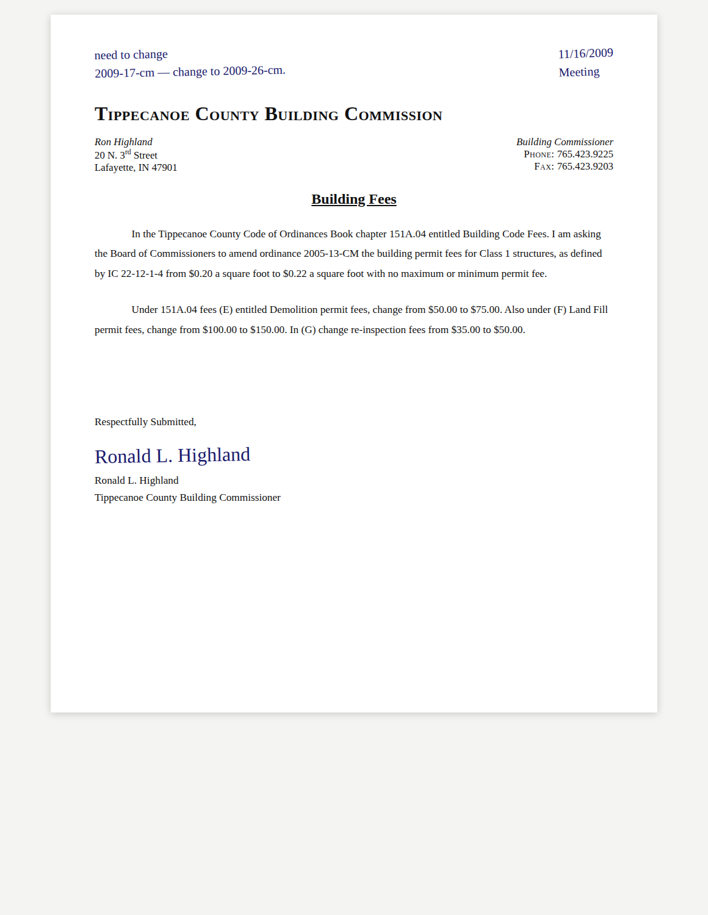need to change
2009-17-cm — change to 2009-26-cm.
11/16/2009
Meeting
Tippecanoe County Building Commission
Ron Highland
20 N. 3rd Street
Lafayette, IN 47901
Building Commissioner
Phone: 765.423.9225
Fax: 765.423.9203
Building Fees
In the Tippecanoe County Code of Ordinances Book chapter 151A.04 entitled Building Code Fees. I am asking the Board of Commissioners to amend ordinance 2005-13-CM the building permit fees for Class 1 structures, as defined by IC 22-12-1-4 from $0.20 a square foot to $0.22 a square foot with no maximum or minimum permit fee.
Under 151A.04 fees (E) entitled Demolition permit fees, change from $50.00 to $75.00. Also under (F) Land Fill permit fees, change from $100.00 to $150.00. In (G) change re-inspection fees from $35.00 to $50.00.
Respectfully Submitted,
Ronald L. Highland
Ronald L. Highland
Tippecanoe County Building Commissioner